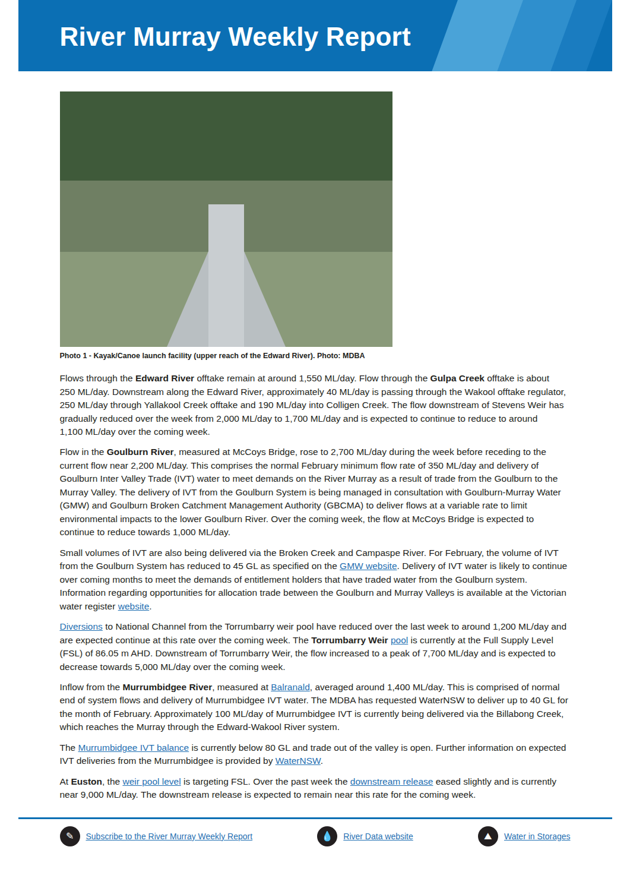River Murray Weekly Report
Photo 1 - Kayak/Canoe launch facility (upper reach of the Edward River). Photo: MDBA
Flows through the Edward River offtake remain at around 1,550 ML/day. Flow through the Gulpa Creek offtake is about 250 ML/day. Downstream along the Edward River, approximately 40 ML/day is passing through the Wakool offtake regulator, 250 ML/day through Yallakool Creek offtake and 190 ML/day into Colligen Creek. The flow downstream of Stevens Weir has gradually reduced over the week from 2,000 ML/day to 1,700 ML/day and is expected to continue to reduce to around 1,100 ML/day over the coming week.
Flow in the Goulburn River, measured at McCoys Bridge, rose to 2,700 ML/day during the week before receding to the current flow near 2,200 ML/day. This comprises the normal February minimum flow rate of 350 ML/day and delivery of Goulburn Inter Valley Trade (IVT) water to meet demands on the River Murray as a result of trade from the Goulburn to the Murray Valley. The delivery of IVT from the Goulburn System is being managed in consultation with Goulburn-Murray Water (GMW) and Goulburn Broken Catchment Management Authority (GBCMA) to deliver flows at a variable rate to limit environmental impacts to the lower Goulburn River. Over the coming week, the flow at McCoys Bridge is expected to continue to reduce towards 1,000 ML/day.
Small volumes of IVT are also being delivered via the Broken Creek and Campaspe River. For February, the volume of IVT from the Goulburn System has reduced to 45 GL as specified on the GMW website. Delivery of IVT water is likely to continue over coming months to meet the demands of entitlement holders that have traded water from the Goulburn system. Information regarding opportunities for allocation trade between the Goulburn and Murray Valleys is available at the Victorian water register website.
Diversions to National Channel from the Torrumbarry weir pool have reduced over the last week to around 1,200 ML/day and are expected continue at this rate over the coming week. The Torrumbarry Weir pool is currently at the Full Supply Level (FSL) of 86.05 m AHD. Downstream of Torrumbarry Weir, the flow increased to a peak of 7,700 ML/day and is expected to decrease towards 5,000 ML/day over the coming week.
Inflow from the Murrumbidgee River, measured at Balranald, averaged around 1,400 ML/day. This is comprised of normal end of system flows and delivery of Murrumbidgee IVT water. The MDBA has requested WaterNSW to deliver up to 40 GL for the month of February. Approximately 100 ML/day of Murrumbidgee IVT is currently being delivered via the Billabong Creek, which reaches the Murray through the Edward-Wakool River system.
The Murrumbidgee IVT balance is currently below 80 GL and trade out of the valley is open. Further information on expected IVT deliveries from the Murrumbidgee is provided by WaterNSW.
At Euston, the weir pool level is targeting FSL. Over the past week the downstream release eased slightly and is currently near 9,000 ML/day. The downstream release is expected to remain near this rate for the coming week.
✎ Subscribe to the River Murray Weekly Report
💧 River Data website
⛰ Water in Storages